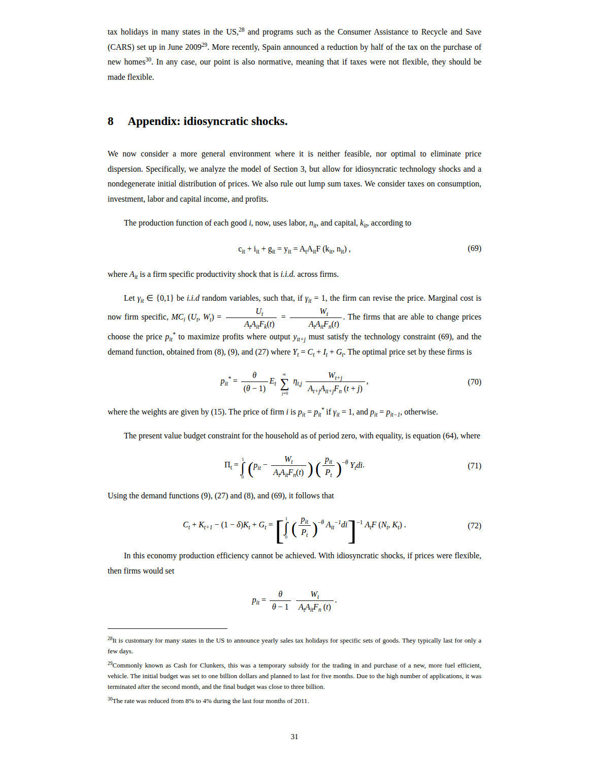tax holidays in many states in the US,28 and programs such as the Consumer Assistance to Recycle and Save (CARS) set up in June 200929. More recently, Spain announced a reduction by half of the tax on the purchase of new homes30. In any case, our point is also normative, meaning that if taxes were not flexible, they should be made flexible.
8 Appendix: idiosyncratic shocks.
We now consider a more general environment where it is neither feasible, nor optimal to eliminate price dispersion. Specifically, we analyze the model of Section 3, but allow for idiosyncratic technology shocks and a nondegenerate initial distribution of prices. We also rule out lump sum taxes. We consider taxes on consumption, investment, labor and capital income, and profits.
The production function of each good i, now, uses labor, nit, and capital, kit, according to
cit + iit + git = yit = AtAitF (kit, nit) , (69)
where Ait is a firm specific productivity shock that is i.i.d. across firms.
Let γit ∈ {0,1} be i.i.d random variables, such that, if γit = 1, the firm can revise the price. Marginal cost is now firm specific, MCi (Ut, Wt) = Ut AtAitFk(t) = Wt AtAitFn(t). The firms that are able to change prices choose the price pit* to maximize profits where output yit+j must satisfy the technology constraint (69), and the demand function, obtained from (8), (9), and (27) where Yt = Ct + It + Gt. The optimal price set by these firms is
pit* = θ(θ − 1) Et ∑j=0∞ ηt,j Wt+j At+jAit+jFn (t + j), (70)
where the weights are given by (15). The price of firm i is pit = pit* if γit = 1, and pit = pit−1, otherwise.
The present value budget constraint for the household as of period zero, with equality, is equation (64), where
Πt = ∫01 (pit − Wt AtAitFn(t)) (pit Pt)−θ Ytdi. (71)
Using the demand functions (9), (27) and (8), and (69), it follows that
Ct + Kt+1 − (1 − δ)Kt + Gt = [∫01 (pit Pt)−θ Ait−1di]−1 AtF (Nt, Kt) . (72)
In this economy production efficiency cannot be achieved. With idiosyncratic shocks, if prices were flexible, then firms would set
pit = θθ − 1 Wt AtAitFn (t).
28It is customary for many states in the US to announce yearly sales tax holidays for specific sets of goods. They typically last for only a few days.
29Commonly known as Cash for Clunkers, this was a temporary subsidy for the trading in and purchase of a new, more fuel efficient, vehicle. The initial budget was set to one billion dollars and planned to last for five months. Due to the high number of applications, it was terminated after the second month, and the final budget was close to three billion.
30The rate was reduced from 8% to 4% during the last four months of 2011.
31